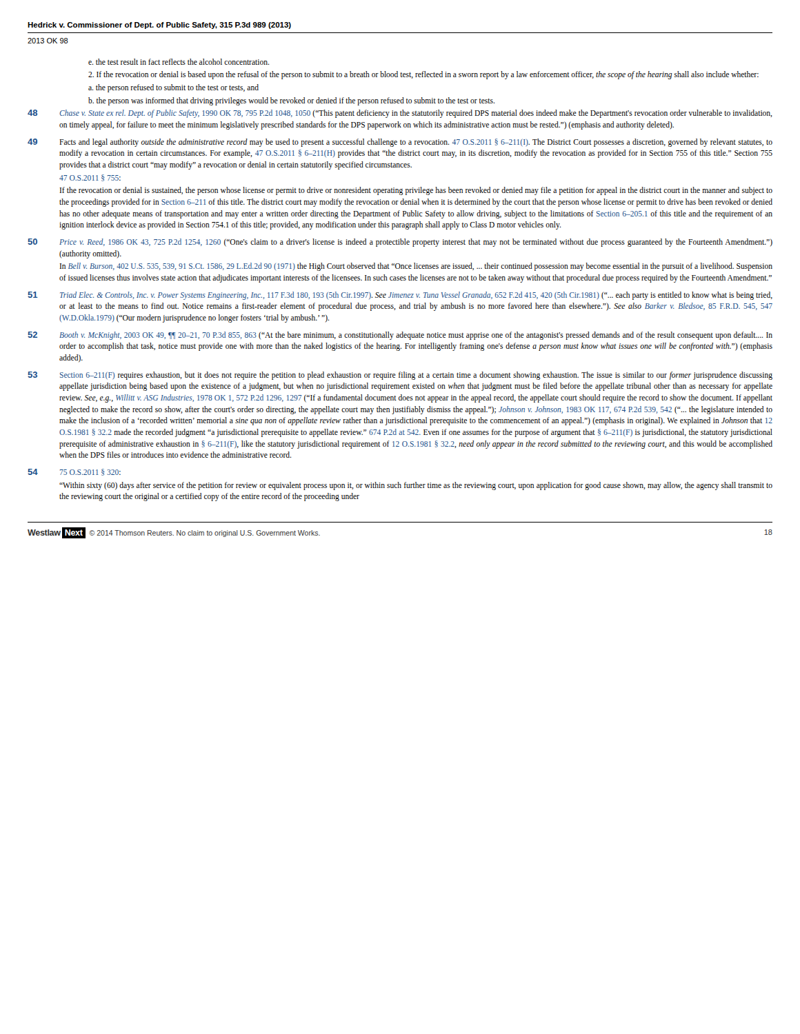Hedrick v. Commissioner of Dept. of Public Safety, 315 P.3d 989 (2013)
2013 OK 98
e. the test result in fact reflects the alcohol concentration.
2. If the revocation or denial is based upon the refusal of the person to submit to a breath or blood test, reflected in a sworn report by a law enforcement officer, the scope of the hearing shall also include whether:
a. the person refused to submit to the test or tests, and
b. the person was informed that driving privileges would be revoked or denied if the person refused to submit to the test or tests.
48
Chase v. State ex rel. Dept. of Public Safety, 1990 OK 78, 795 P.2d 1048, 1050 (“This patent deficiency in the statutorily required DPS material does indeed make the Department's revocation order vulnerable to invalidation, on timely appeal, for failure to meet the minimum legislatively prescribed standards for the DPS paperwork on which its administrative action must be rested.”) (emphasis and authority deleted).
49
Facts and legal authority outside the administrative record may be used to present a successful challenge to a revocation. 47 O.S.2011 § 6–211(I). The District Court possesses a discretion, governed by relevant statutes, to modify a revocation in certain circumstances. For example, 47 O.S.2011 § 6–211(H) provides that “the district court may, in its discretion, modify the revocation as provided for in Section 755 of this title.” Section 755 provides that a district court “may modify” a revocation or denial in certain statutorily specified circumstances.
47 O.S.2011 § 755:
If the revocation or denial is sustained, the person whose license or permit to drive or nonresident operating privilege has been revoked or denied may file a petition for appeal in the district court in the manner and subject to the proceedings provided for in Section 6–211 of this title. The district court may modify the revocation or denial when it is determined by the court that the person whose license or permit to drive has been revoked or denied has no other adequate means of transportation and may enter a written order directing the Department of Public Safety to allow driving, subject to the limitations of Section 6–205.1 of this title and the requirement of an ignition interlock device as provided in Section 754.1 of this title; provided, any modification under this paragraph shall apply to Class D motor vehicles only.
50
Price v. Reed, 1986 OK 43, 725 P.2d 1254, 1260 (“One's claim to a driver's license is indeed a protectible property interest that may not be terminated without due process guaranteed by the Fourteenth Amendment.”) (authority omitted).
In Bell v. Burson, 402 U.S. 535, 539, 91 S.Ct. 1586, 29 L.Ed.2d 90 (1971) the High Court observed that “Once licenses are issued, ... their continued possession may become essential in the pursuit of a livelihood. Suspension of issued licenses thus involves state action that adjudicates important interests of the licensees. In such cases the licenses are not to be taken away without that procedural due process required by the Fourteenth Amendment.”
51
Triad Elec. & Controls, Inc. v. Power Systems Engineering, Inc., 117 F.3d 180, 193 (5th Cir.1997). See Jimenez v. Tuna Vessel Granada, 652 F.2d 415, 420 (5th Cir.1981) (“... each party is entitled to know what is being tried, or at least to the means to find out. Notice remains a first-reader element of procedural due process, and trial by ambush is no more favored here than elsewhere.”). See also Barker v. Bledsoe, 85 F.R.D. 545, 547 (W.D.Okla.1979) (“Our modern jurisprudence no longer fosters ‘trial by ambush.’ ”).
52
Booth v. McKnight, 2003 OK 49, ¶¶ 20–21, 70 P.3d 855, 863 (“At the bare minimum, a constitutionally adequate notice must apprise one of the antagonist's pressed demands and of the result consequent upon default.... In order to accomplish that task, notice must provide one with more than the naked logistics of the hearing. For intelligently framing one's defense a person must know what issues one will be confronted with.”) (emphasis added).
53
Section 6–211(F) requires exhaustion, but it does not require the petition to plead exhaustion or require filing at a certain time a document showing exhaustion. The issue is similar to our former jurisprudence discussing appellate jurisdiction being based upon the existence of a judgment, but when no jurisdictional requirement existed on when that judgment must be filed before the appellate tribunal other than as necessary for appellate review. See, e.g., Willitt v. ASG Industries, 1978 OK 1, 572 P.2d 1296, 1297 (“If a fundamental document does not appear in the appeal record, the appellate court should require the record to show the document. If appellant neglected to make the record so show, after the court's order so directing, the appellate court may then justifiably dismiss the appeal.”); Johnson v. Johnson, 1983 OK 117, 674 P.2d 539, 542 (“... the legislature intended to make the inclusion of a ‘recorded written’ memorial a sine qua non of appellate review rather than a jurisdictional prerequisite to the commencement of an appeal.”) (emphasis in original). We explained in Johnson that 12 O.S.1981 § 32.2 made the recorded judgment “a jurisdictional prerequisite to appellate review.” 674 P.2d at 542. Even if one assumes for the purpose of argument that § 6–211(F) is jurisdictional, the statutory jurisdictional prerequisite of administrative exhaustion in § 6–211(F), like the statutory jurisdictional requirement of 12 O.S.1981 § 32.2, need only appear in the record submitted to the reviewing court, and this would be accomplished when the DPS files or introduces into evidence the administrative record.
54
75 O.S.2011 § 320:
“Within sixty (60) days after service of the petition for review or equivalent process upon it, or within such further time as the reviewing court, upon application for good cause shown, may allow, the agency shall transmit to the reviewing court the original or a certified copy of the entire record of the proceeding under
WestlawNext © 2014 Thomson Reuters. No claim to original U.S. Government Works.
18